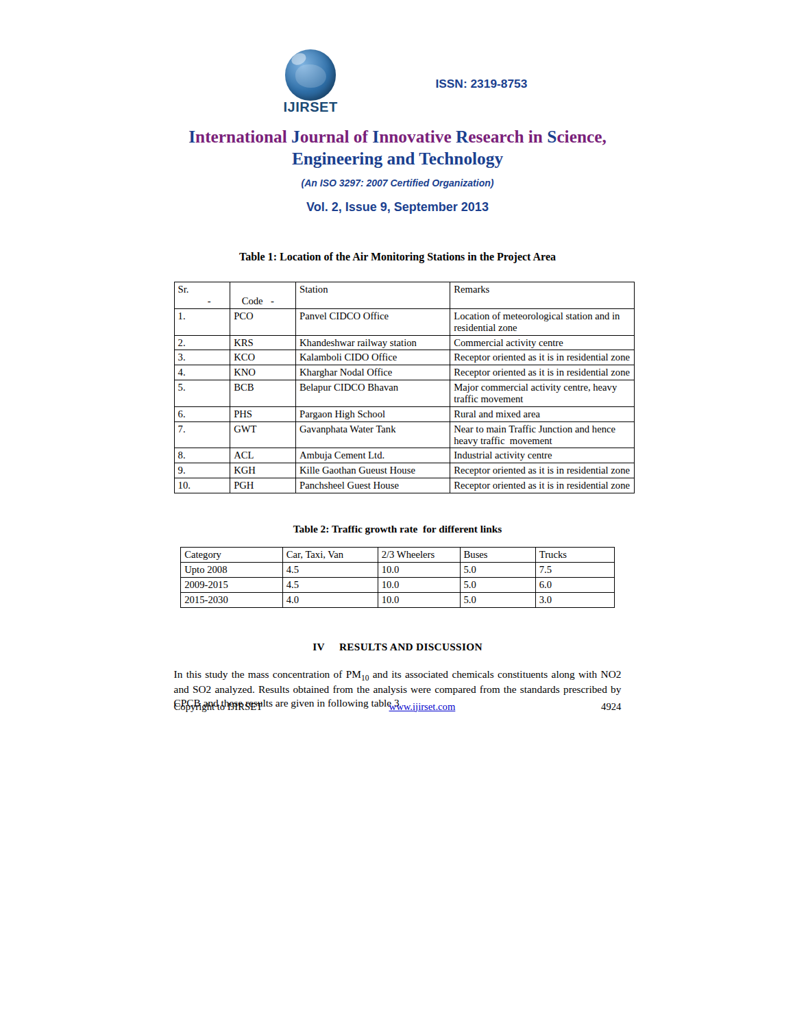IJIRSET
ISSN: 2319-8753
International Journal of Innovative Research in Science,
Engineering and Technology
(An ISO 3297: 2007 Certified Organization)
Vol. 2, Issue 9, September 2013
Table 1: Location of the Air Monitoring Stations in the Project Area
| Sr. - | Code - | Station | Remarks |
| 1. | PCO | Panvel CIDCO Office | Location of meteorological station and in residential zone |
| 2. | KRS | Khandeshwar railway station | Commercial activity centre |
| 3. | KCO | Kalamboli CIDO Office | Receptor oriented as it is in residential zone |
| 4. | KNO | Kharghar Nodal Office | Receptor oriented as it is in residential zone |
| 5. | BCB | Belapur CIDCO Bhavan | Major commercial activity centre, heavy traffic movement |
| 6. | PHS | Pargaon High School | Rural and mixed area |
| 7. | GWT | Gavanphata Water Tank | Near to main Traffic Junction and hence heavy traffic movement |
| 8. | ACL | Ambuja Cement Ltd. | Industrial activity centre |
| 9. | KGH | Kille Gaothan Gueust House | Receptor oriented as it is in residential zone |
| 10. | PGH | Panchsheel Guest House | Receptor oriented as it is in residential zone |
Table 2: Traffic growth rate for different links
| Category | Car, Taxi, Van | 2/3 Wheelers | Buses | Trucks |
| Upto 2008 | 4.5 | 10.0 | 5.0 | 7.5 |
| 2009-2015 | 4.5 | 10.0 | 5.0 | 6.0 |
| 2015-2030 | 4.0 | 10.0 | 5.0 | 3.0 |
IVRESULTS AND DISCUSSION
In this study the mass concentration of PM10 and its associated chemicals constituents along with NO2 and SO2 analyzed. Results obtained from the analysis were compared from the standards prescribed by CPCB and these results are given in following table 3
Copyright to IJIRSET
www.ijirset.com
4924